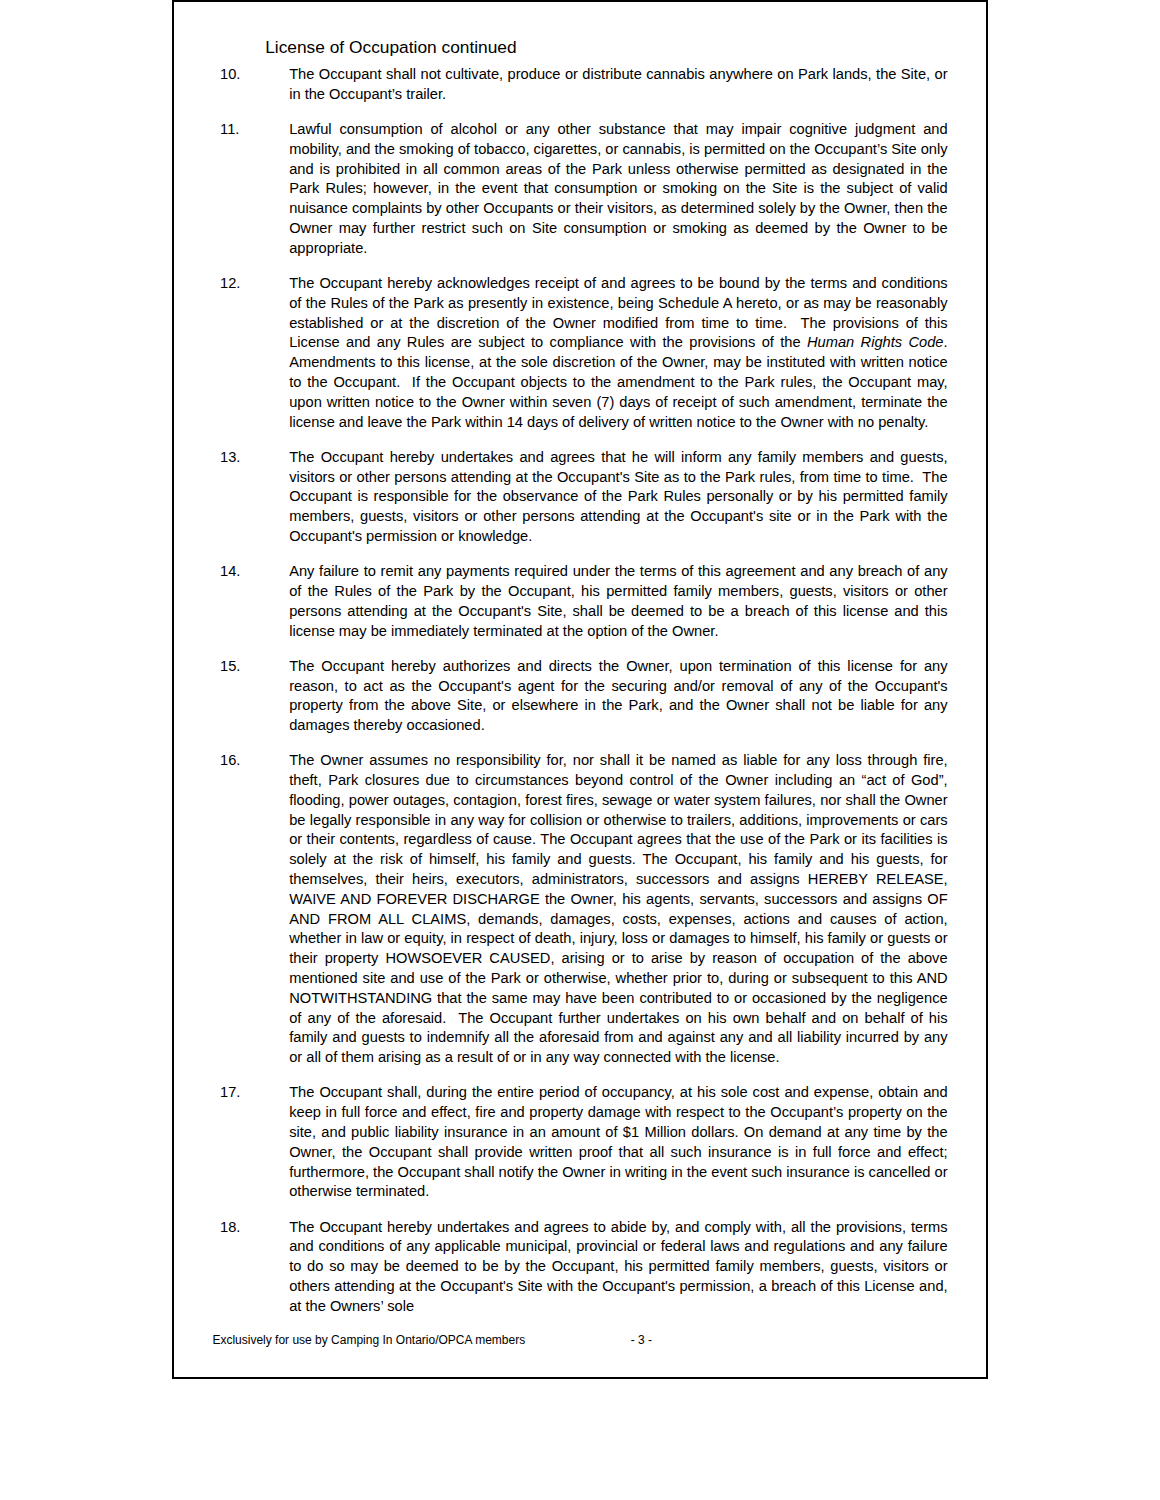License of Occupation continued
10. The Occupant shall not cultivate, produce or distribute cannabis anywhere on Park lands, the Site, or in the Occupant’s trailer.
11. Lawful consumption of alcohol or any other substance that may impair cognitive judgment and mobility, and the smoking of tobacco, cigarettes, or cannabis, is permitted on the Occupant’s Site only and is prohibited in all common areas of the Park unless otherwise permitted as designated in the Park Rules; however, in the event that consumption or smoking on the Site is the subject of valid nuisance complaints by other Occupants or their visitors, as determined solely by the Owner, then the Owner may further restrict such on Site consumption or smoking as deemed by the Owner to be appropriate.
12. The Occupant hereby acknowledges receipt of and agrees to be bound by the terms and conditions of the Rules of the Park as presently in existence, being Schedule A hereto, or as may be reasonably established or at the discretion of the Owner modified from time to time. The provisions of this License and any Rules are subject to compliance with the provisions of the Human Rights Code. Amendments to this license, at the sole discretion of the Owner, may be instituted with written notice to the Occupant. If the Occupant objects to the amendment to the Park rules, the Occupant may, upon written notice to the Owner within seven (7) days of receipt of such amendment, terminate the license and leave the Park within 14 days of delivery of written notice to the Owner with no penalty.
13. The Occupant hereby undertakes and agrees that he will inform any family members and guests, visitors or other persons attending at the Occupant's Site as to the Park rules, from time to time. The Occupant is responsible for the observance of the Park Rules personally or by his permitted family members, guests, visitors or other persons attending at the Occupant's site or in the Park with the Occupant's permission or knowledge.
14. Any failure to remit any payments required under the terms of this agreement and any breach of any of the Rules of the Park by the Occupant, his permitted family members, guests, visitors or other persons attending at the Occupant's Site, shall be deemed to be a breach of this license and this license may be immediately terminated at the option of the Owner.
15. The Occupant hereby authorizes and directs the Owner, upon termination of this license for any reason, to act as the Occupant's agent for the securing and/or removal of any of the Occupant's property from the above Site, or elsewhere in the Park, and the Owner shall not be liable for any damages thereby occasioned.
16. The Owner assumes no responsibility for, nor shall it be named as liable for any loss through fire, theft, Park closures due to circumstances beyond control of the Owner including an “act of God”, flooding, power outages, contagion, forest fires, sewage or water system failures, nor shall the Owner be legally responsible in any way for collision or otherwise to trailers, additions, improvements or cars or their contents, regardless of cause. The Occupant agrees that the use of the Park or its facilities is solely at the risk of himself, his family and guests. The Occupant, his family and his guests, for themselves, their heirs, executors, administrators, successors and assigns HEREBY RELEASE, WAIVE AND FOREVER DISCHARGE the Owner, his agents, servants, successors and assigns OF AND FROM ALL CLAIMS, demands, damages, costs, expenses, actions and causes of action, whether in law or equity, in respect of death, injury, loss or damages to himself, his family or guests or their property HOWSOEVER CAUSED, arising or to arise by reason of occupation of the above mentioned site and use of the Park or otherwise, whether prior to, during or subsequent to this AND NOTWITHSTANDING that the same may have been contributed to or occasioned by the negligence of any of the aforesaid. The Occupant further undertakes on his own behalf and on behalf of his family and guests to indemnify all the aforesaid from and against any and all liability incurred by any or all of them arising as a result of or in any way connected with the license.
17. The Occupant shall, during the entire period of occupancy, at his sole cost and expense, obtain and keep in full force and effect, fire and property damage with respect to the Occupant’s property on the site, and public liability insurance in an amount of $1 Million dollars. On demand at any time by the Owner, the Occupant shall provide written proof that all such insurance is in full force and effect; furthermore, the Occupant shall notify the Owner in writing in the event such insurance is cancelled or otherwise terminated.
18. The Occupant hereby undertakes and agrees to abide by, and comply with, all the provisions, terms and conditions of any applicable municipal, provincial or federal laws and regulations and any failure to do so may be deemed to be by the Occupant, his permitted family members, guests, visitors or others attending at the Occupant's Site with the Occupant's permission, a breach of this License and, at the Owners’ sole
Exclusively for use by Camping In Ontario/OPCA members- 3 -